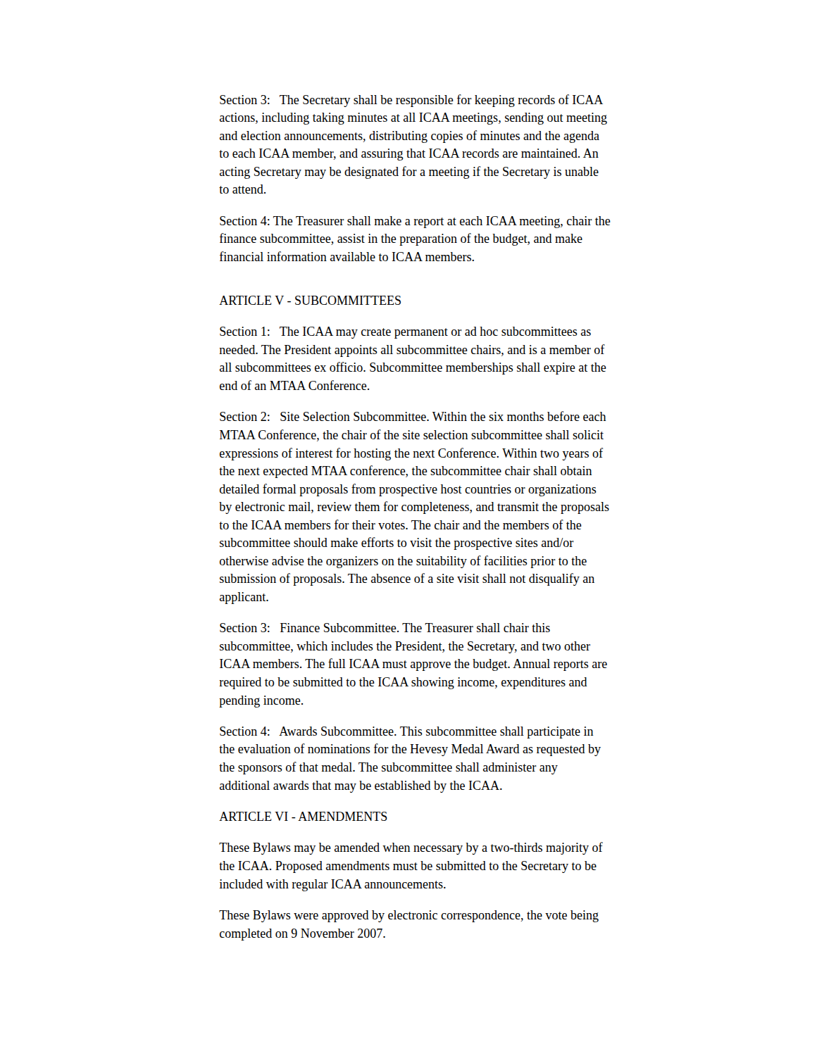Section 3: The Secretary shall be responsible for keeping records of ICAA actions, including taking minutes at all ICAA meetings, sending out meeting and election announcements, distributing copies of minutes and the agenda to each ICAA member, and assuring that ICAA records are maintained. An acting Secretary may be designated for a meeting if the Secretary is unable to attend.
Section 4: The Treasurer shall make a report at each ICAA meeting, chair the finance subcommittee, assist in the preparation of the budget, and make financial information available to ICAA members.
ARTICLE V - SUBCOMMITTEES
Section 1: The ICAA may create permanent or ad hoc subcommittees as needed. The President appoints all subcommittee chairs, and is a member of all subcommittees ex officio. Subcommittee memberships shall expire at the end of an MTAA Conference.
Section 2: Site Selection Subcommittee. Within the six months before each MTAA Conference, the chair of the site selection subcommittee shall solicit expressions of interest for hosting the next Conference. Within two years of the next expected MTAA conference, the subcommittee chair shall obtain detailed formal proposals from prospective host countries or organizations by electronic mail, review them for completeness, and transmit the proposals to the ICAA members for their votes. The chair and the members of the subcommittee should make efforts to visit the prospective sites and/or otherwise advise the organizers on the suitability of facilities prior to the submission of proposals. The absence of a site visit shall not disqualify an applicant.
Section 3: Finance Subcommittee. The Treasurer shall chair this subcommittee, which includes the President, the Secretary, and two other ICAA members. The full ICAA must approve the budget. Annual reports are required to be submitted to the ICAA showing income, expenditures and pending income.
Section 4: Awards Subcommittee. This subcommittee shall participate in the evaluation of nominations for the Hevesy Medal Award as requested by the sponsors of that medal. The subcommittee shall administer any additional awards that may be established by the ICAA.
ARTICLE VI - AMENDMENTS
These Bylaws may be amended when necessary by a two-thirds majority of the ICAA. Proposed amendments must be submitted to the Secretary to be included with regular ICAA announcements.
These Bylaws were approved by electronic correspondence, the vote being completed on 9 November 2007.